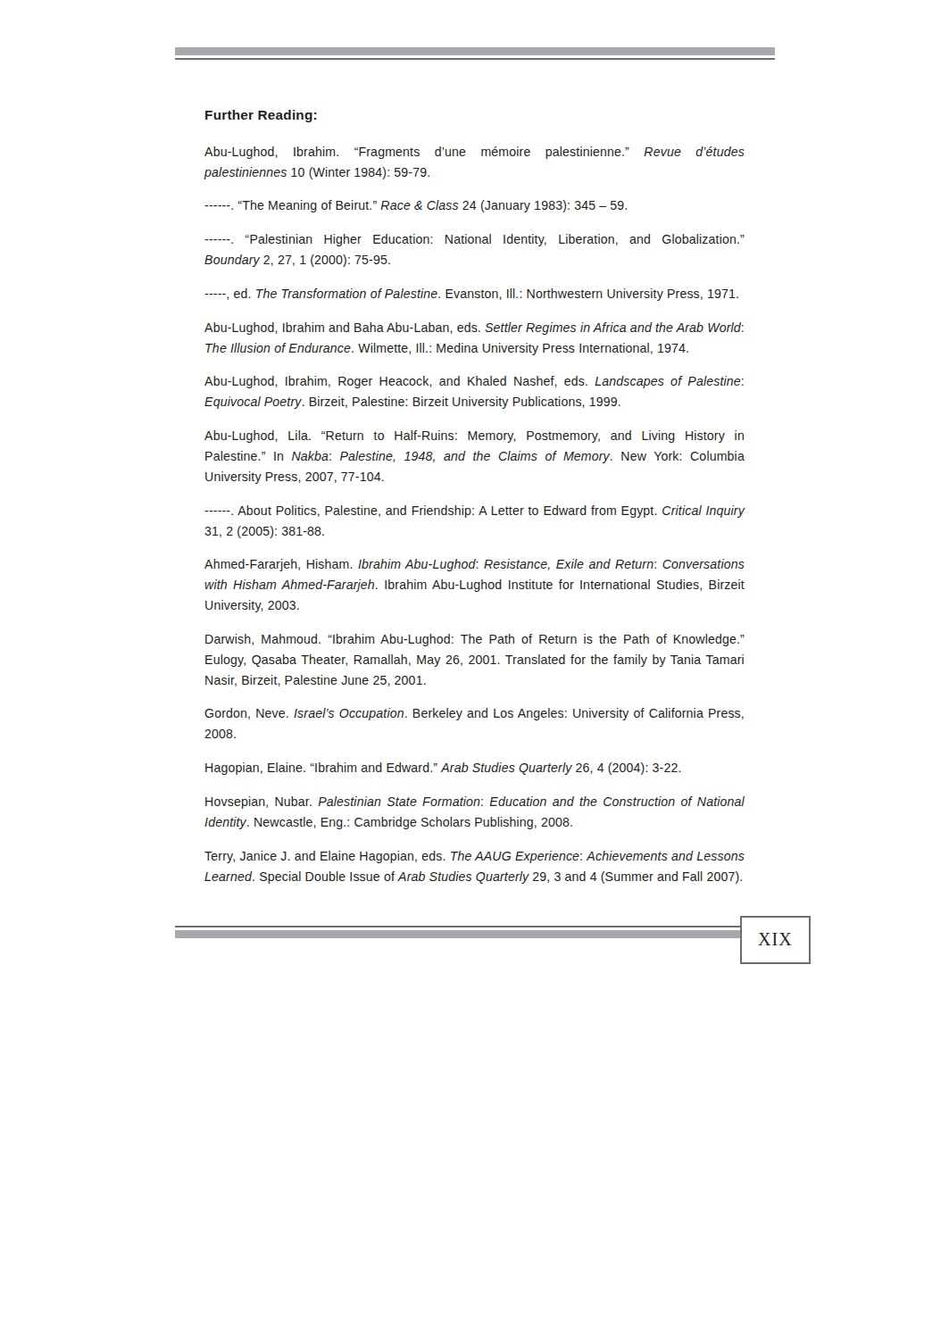Further Reading:
Abu-Lughod, Ibrahim. “Fragments d’une mémoire palestinienne.” Revue d’études palestiniennes 10 (Winter 1984): 59-79.
------. “The Meaning of Beirut.” Race & Class 24 (January 1983): 345 – 59.
------. “Palestinian Higher Education: National Identity, Liberation, and Globalization.” Boundary 2, 27, 1 (2000): 75-95.
-----, ed. The Transformation of Palestine. Evanston, Ill.: Northwestern University Press, 1971.
Abu-Lughod, Ibrahim and Baha Abu-Laban, eds. Settler Regimes in Africa and the Arab World: The Illusion of Endurance. Wilmette, Ill.: Medina University Press International, 1974.
Abu-Lughod, Ibrahim, Roger Heacock, and Khaled Nashef, eds. Landscapes of Palestine: Equivocal Poetry. Birzeit, Palestine: Birzeit University Publications, 1999.
Abu-Lughod, Lila. “Return to Half-Ruins: Memory, Postmemory, and Living History in Palestine.” In Nakba: Palestine, 1948, and the Claims of Memory. New York: Columbia University Press, 2007, 77-104.
------. About Politics, Palestine, and Friendship: A Letter to Edward from Egypt. Critical Inquiry 31, 2 (2005): 381-88.
Ahmed-Fararjeh, Hisham. Ibrahim Abu-Lughod: Resistance, Exile and Return: Conversations with Hisham Ahmed-Fararjeh. Ibrahim Abu-Lughod Institute for International Studies, Birzeit University, 2003.
Darwish, Mahmoud. “Ibrahim Abu-Lughod: The Path of Return is the Path of Knowledge.” Eulogy, Qasaba Theater, Ramallah, May 26, 2001. Translated for the family by Tania Tamari Nasir, Birzeit, Palestine June 25, 2001.
Gordon, Neve. Israel’s Occupation. Berkeley and Los Angeles: University of California Press, 2008.
Hagopian, Elaine. “Ibrahim and Edward.” Arab Studies Quarterly 26, 4 (2004): 3-22.
Hovsepian, Nubar. Palestinian State Formation: Education and the Construction of National Identity. Newcastle, Eng.: Cambridge Scholars Publishing, 2008.
Terry, Janice J. and Elaine Hagopian, eds. The AAUG Experience: Achievements and Lessons Learned. Special Double Issue of Arab Studies Quarterly 29, 3 and 4 (Summer and Fall 2007).
XIX